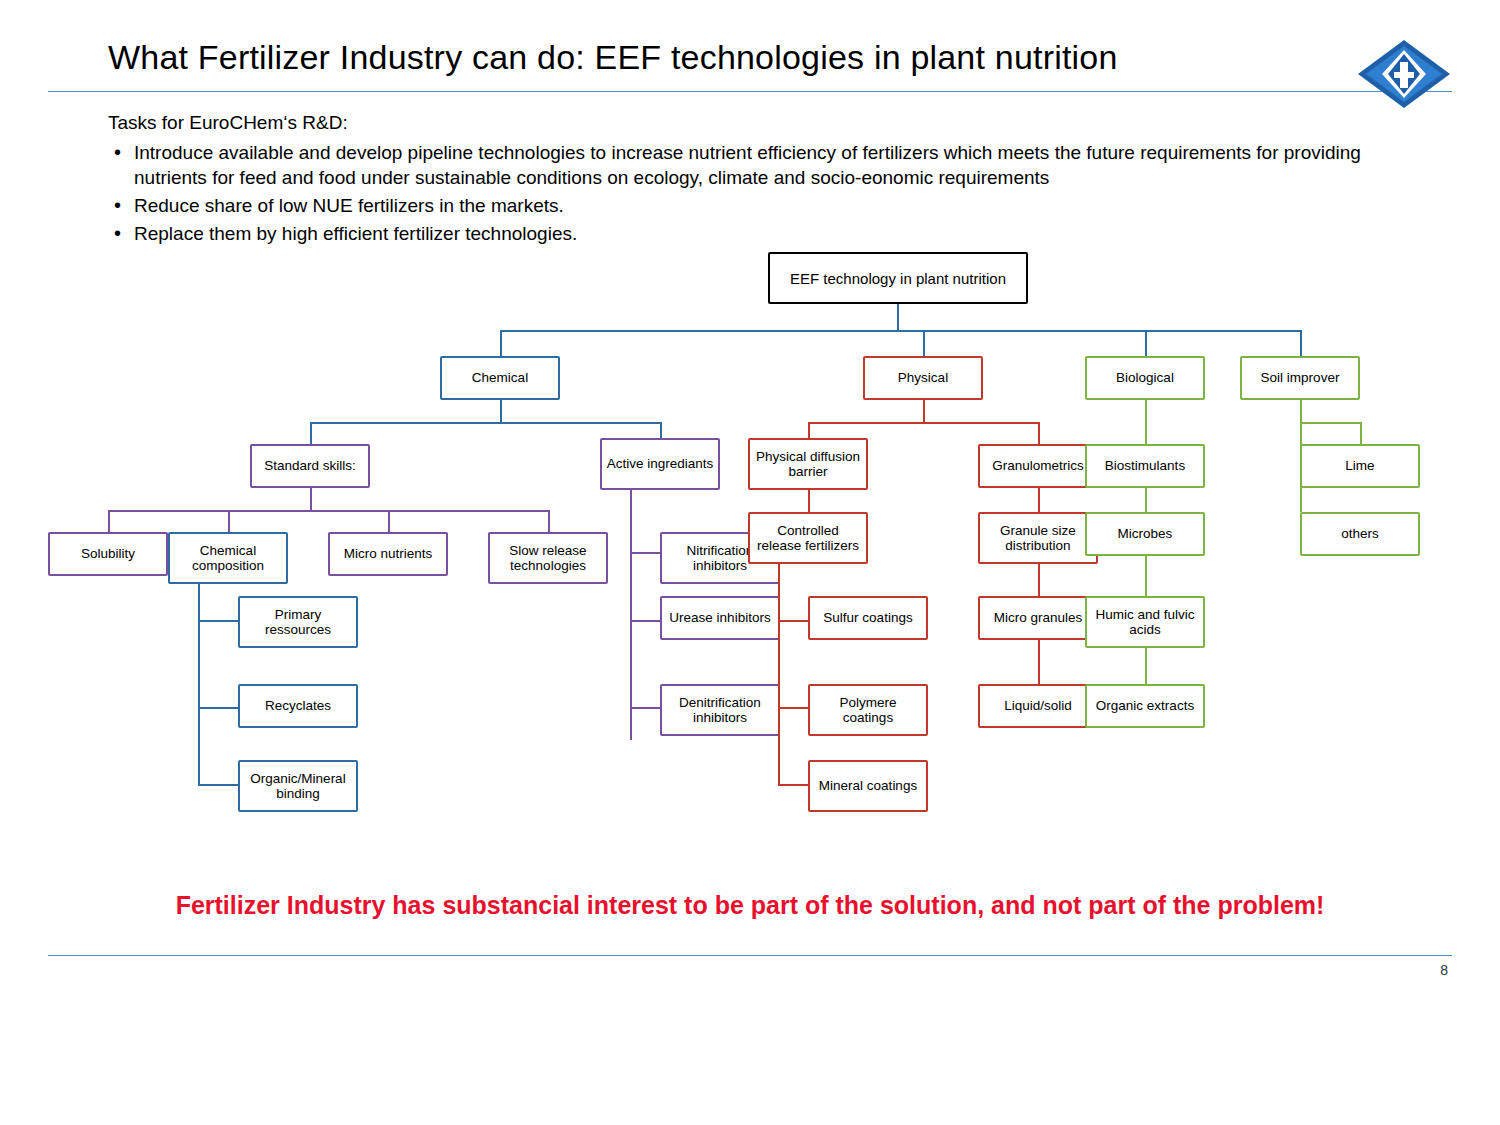What Fertilizer Industry can do: EEF technologies in plant nutrition
Tasks for EuroCHem‘s R&D:
Introduce available and develop pipeline technologies to increase nutrient efficiency of fertilizers which meets the future requirements for providing nutrients for feed and food under sustainable conditions on ecology, climate and socio-eonomic requirements
Reduce share of low NUE fertilizers in the markets.
Replace them by high efficient fertilizer technologies.
EEF technology in plant nutrition
Chemical
Physical
Biological
Soil improver
Standard skills:
Active ingrediants
Solubility
Chemical composition
Micro nutrients
Slow release technologies
Primary ressources
Recyclates
Organic/Mineral binding
Nitrification inhibitors
Urease inhibitors
Denitrification inhibitors
Physical diffusion barrier
Granulometrics
Controlled release fertilizers
Sulfur coatings
Polymere coatings
Mineral coatings
Granule size distribution
Micro granules
Liquid/solid
Biostimulants
Microbes
Humic and fulvic acids
Organic extracts
Lime
others
Fertilizer Industry has substancial interest to be part of the solution, and not part of the problem!
8